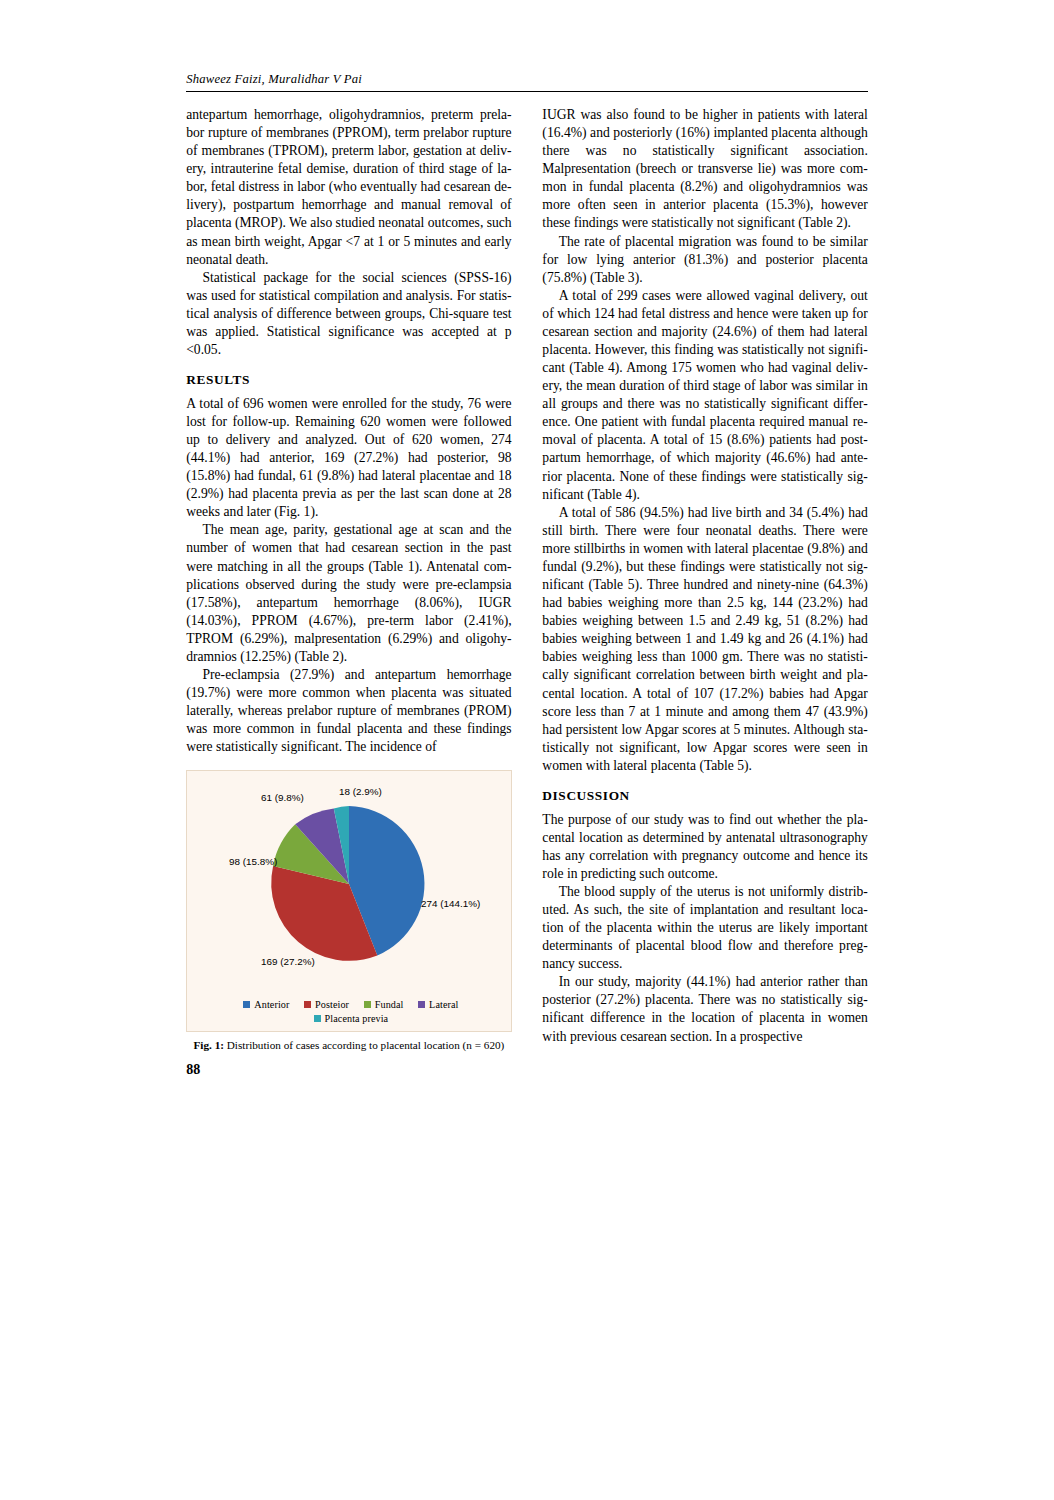Shaweez Faizi, Muralidhar V Pai
antepartum hemorrhage, oligohydramnios, preterm prelabor rupture of membranes (PPROM), term prelabor rupture of membranes (TPROM), preterm labor, gestation at delivery, intrauterine fetal demise, duration of third stage of labor, fetal distress in labor (who eventually had cesarean delivery), postpartum hemorrhage and manual removal of placenta (MROP). We also studied neonatal outcomes, such as mean birth weight, Apgar <7 at 1 or 5 minutes and early neonatal death.
Statistical package for the social sciences (SPSS-16) was used for statistical compilation and analysis. For statistical analysis of difference between groups, Chi-square test was applied. Statistical significance was accepted at p <0.05.
Results
A total of 696 women were enrolled for the study, 76 were lost for follow-up. Remaining 620 women were followed up to delivery and analyzed. Out of 620 women, 274 (44.1%) had anterior, 169 (27.2%) had posterior, 98 (15.8%) had fundal, 61 (9.8%) had lateral placentae and 18 (2.9%) had placenta previa as per the last scan done at 28 weeks and later (Fig. 1).
The mean age, parity, gestational age at scan and the number of women that had cesarean section in the past were matching in all the groups (Table 1). Antenatal complications observed during the study were pre-eclampsia (17.58%), antepartum hemorrhage (8.06%), IUGR (14.03%), PPROM (4.67%), pre-term labor (2.41%), TPROM (6.29%), malpresentation (6.29%) and oligohydramnios (12.25%) (Table 2).
Pre-eclampsia (27.9%) and antepartum hemorrhage (19.7%) were more common when placenta was situated laterally, whereas prelabor rupture of membranes (PROM) was more common in fundal placenta and these findings were statistically significant. The incidence of
274 (144.1%) 169 (27.2%) 98 (15.8%) 61 (9.8%) 18 (2.9%)
Anterior Posteior Fundal Lateral Placenta previa
Fig. 1: Distribution of cases according to placental location (n = 620)
IUGR was also found to be higher in patients with lateral (16.4%) and posteriorly (16%) implanted placenta although there was no statistically significant association. Malpresentation (breech or transverse lie) was more common in fundal placenta (8.2%) and oligohydramnios was more often seen in anterior placenta (15.3%), however these findings were statistically not significant (Table 2).
The rate of placental migration was found to be similar for low lying anterior (81.3%) and posterior placenta (75.8%) (Table 3).
A total of 299 cases were allowed vaginal delivery, out of which 124 had fetal distress and hence were taken up for cesarean section and majority (24.6%) of them had lateral placenta. However, this finding was statistically not significant (Table 4). Among 175 women who had vaginal delivery, the mean duration of third stage of labor was similar in all groups and there was no statistically significant difference. One patient with fundal placenta required manual removal of placenta. A total of 15 (8.6%) patients had postpartum hemorrhage, of which majority (46.6%) had anterior placenta. None of these findings were statistically significant (Table 4).
A total of 586 (94.5%) had live birth and 34 (5.4%) had still birth. There were four neonatal deaths. There were more stillbirths in women with lateral placentae (9.8%) and fundal (9.2%), but these findings were statistically not significant (Table 5). Three hundred and ninety-nine (64.3%) had babies weighing more than 2.5 kg, 144 (23.2%) had babies weighing between 1.5 and 2.49 kg, 51 (8.2%) had babies weighing between 1 and 1.49 kg and 26 (4.1%) had babies weighing less than 1000 gm. There was no statistically significant correlation between birth weight and placental location. A total of 107 (17.2%) babies had Apgar score less than 7 at 1 minute and among them 47 (43.9%) had persistent low Apgar scores at 5 minutes. Although statistically not significant, low Apgar scores were seen in women with lateral placenta (Table 5).
Discussion
The purpose of our study was to find out whether the placental location as determined by antenatal ultrasonography has any correlation with pregnancy outcome and hence its role in predicting such outcome.
The blood supply of the uterus is not uniformly distributed. As such, the site of implantation and resultant location of the placenta within the uterus are likely important determinants of placental blood flow and therefore pregnancy success.
In our study, majority (44.1%) had anterior rather than posterior (27.2%) placenta. There was no statistically significant difference in the location of placenta in women with previous cesarean section. In a prospective
88